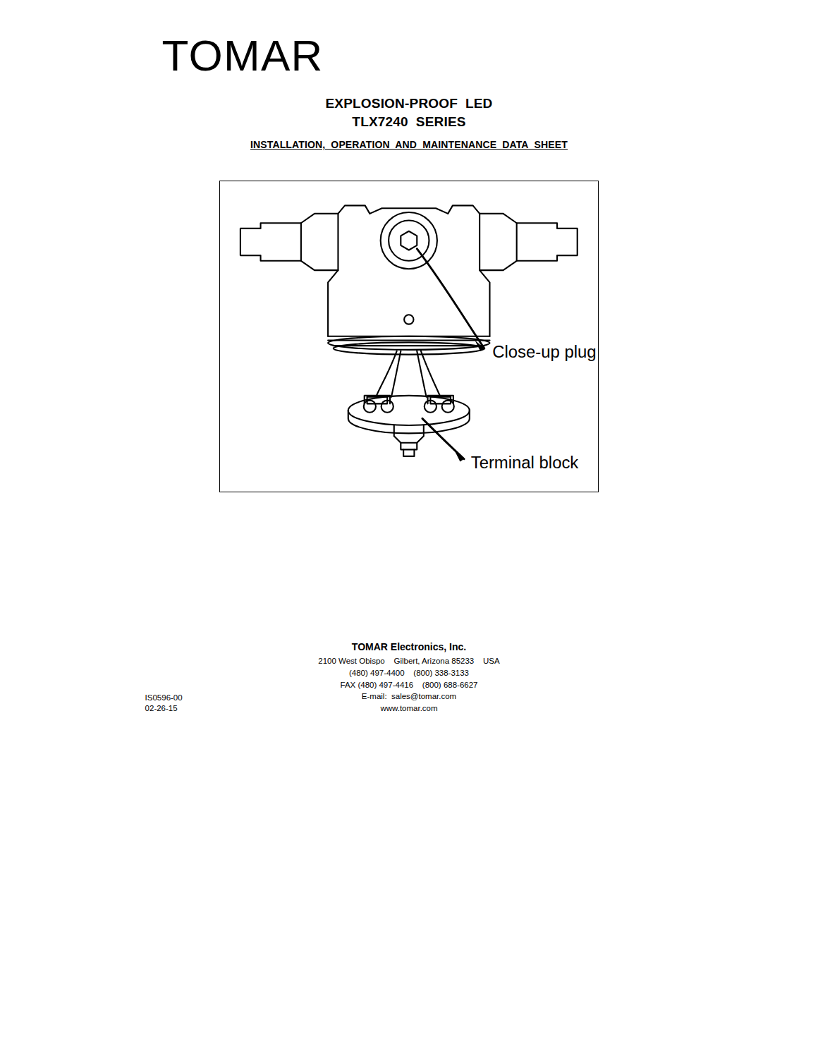TOMAR
EXPLOSION-PROOF LED
TLX7240 SERIES
INSTALLATION, OPERATION AND MAINTENANCE DATA SHEET
Close-up plug Terminal block
IS0596-00
02-26-15
TOMAR Electronics, Inc.
2100 West Obispo Gilbert, Arizona 85233 USA
(480) 497-4400 (800) 338-3133
FAX (480) 497-4416 (800) 688-6627
E-mail: sales@tomar.com
www.tomar.com